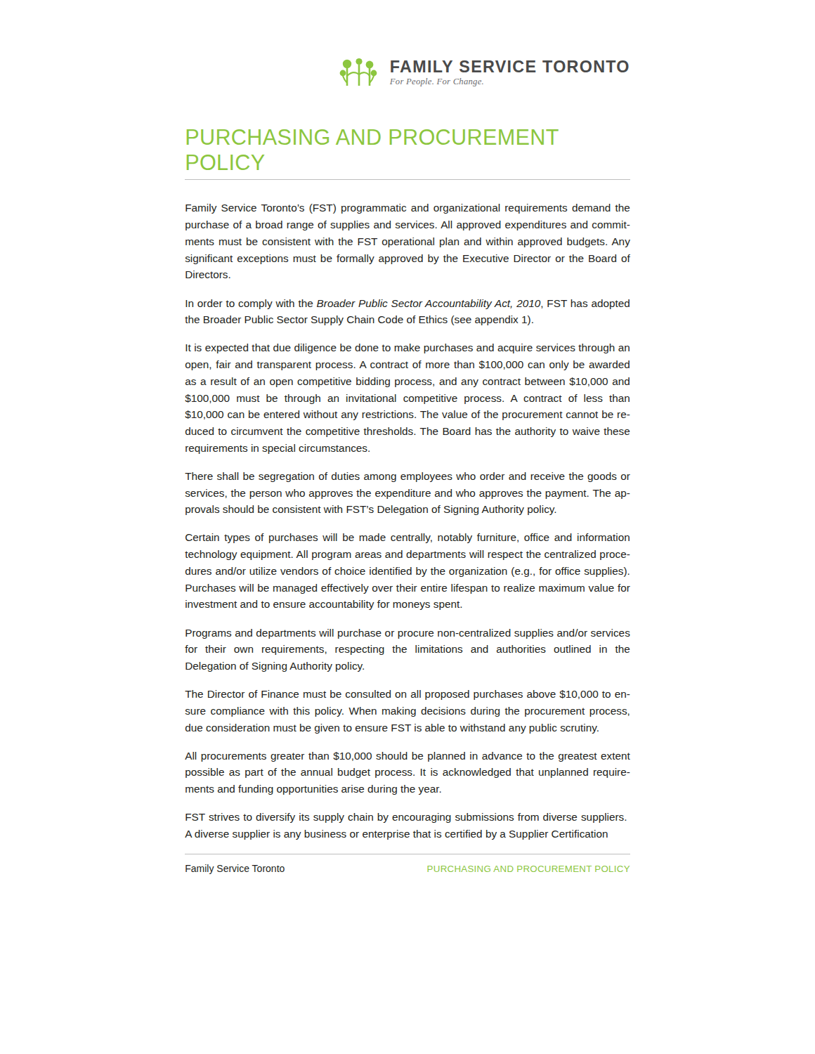FAMILY SERVICE TORONTO
For People. For Change.
PURCHASING AND PROCUREMENT POLICY
Family Service Toronto’s (FST) programmatic and organizational requirements demand the purchase of a broad range of supplies and services. All approved expenditures and commitments must be consistent with the FST operational plan and within approved budgets. Any significant exceptions must be formally approved by the Executive Director or the Board of Directors.
In order to comply with the Broader Public Sector Accountability Act, 2010, FST has adopted the Broader Public Sector Supply Chain Code of Ethics (see appendix 1).
It is expected that due diligence be done to make purchases and acquire services through an open, fair and transparent process. A contract of more than $100,000 can only be awarded as a result of an open competitive bidding process, and any contract between $10,000 and $100,000 must be through an invitational competitive process. A contract of less than $10,000 can be entered without any restrictions. The value of the procurement cannot be reduced to circumvent the competitive thresholds. The Board has the authority to waive these requirements in special circumstances.
There shall be segregation of duties among employees who order and receive the goods or services, the person who approves the expenditure and who approves the payment. The approvals should be consistent with FST’s Delegation of Signing Authority policy.
Certain types of purchases will be made centrally, notably furniture, office and information technology equipment. All program areas and departments will respect the centralized procedures and/or utilize vendors of choice identified by the organization (e.g., for office supplies). Purchases will be managed effectively over their entire lifespan to realize maximum value for investment and to ensure accountability for moneys spent.
Programs and departments will purchase or procure non-centralized supplies and/or services for their own requirements, respecting the limitations and authorities outlined in the Delegation of Signing Authority policy.
The Director of Finance must be consulted on all proposed purchases above $10,000 to ensure compliance with this policy. When making decisions during the procurement process, due consideration must be given to ensure FST is able to withstand any public scrutiny.
All procurements greater than $10,000 should be planned in advance to the greatest extent possible as part of the annual budget process. It is acknowledged that unplanned requirements and funding opportunities arise during the year.
FST strives to diversify its supply chain by encouraging submissions from diverse suppliers. A diverse supplier is any business or enterprise that is certified by a Supplier Certification
Family Service Toronto PURCHASING AND PROCUREMENT POLICY